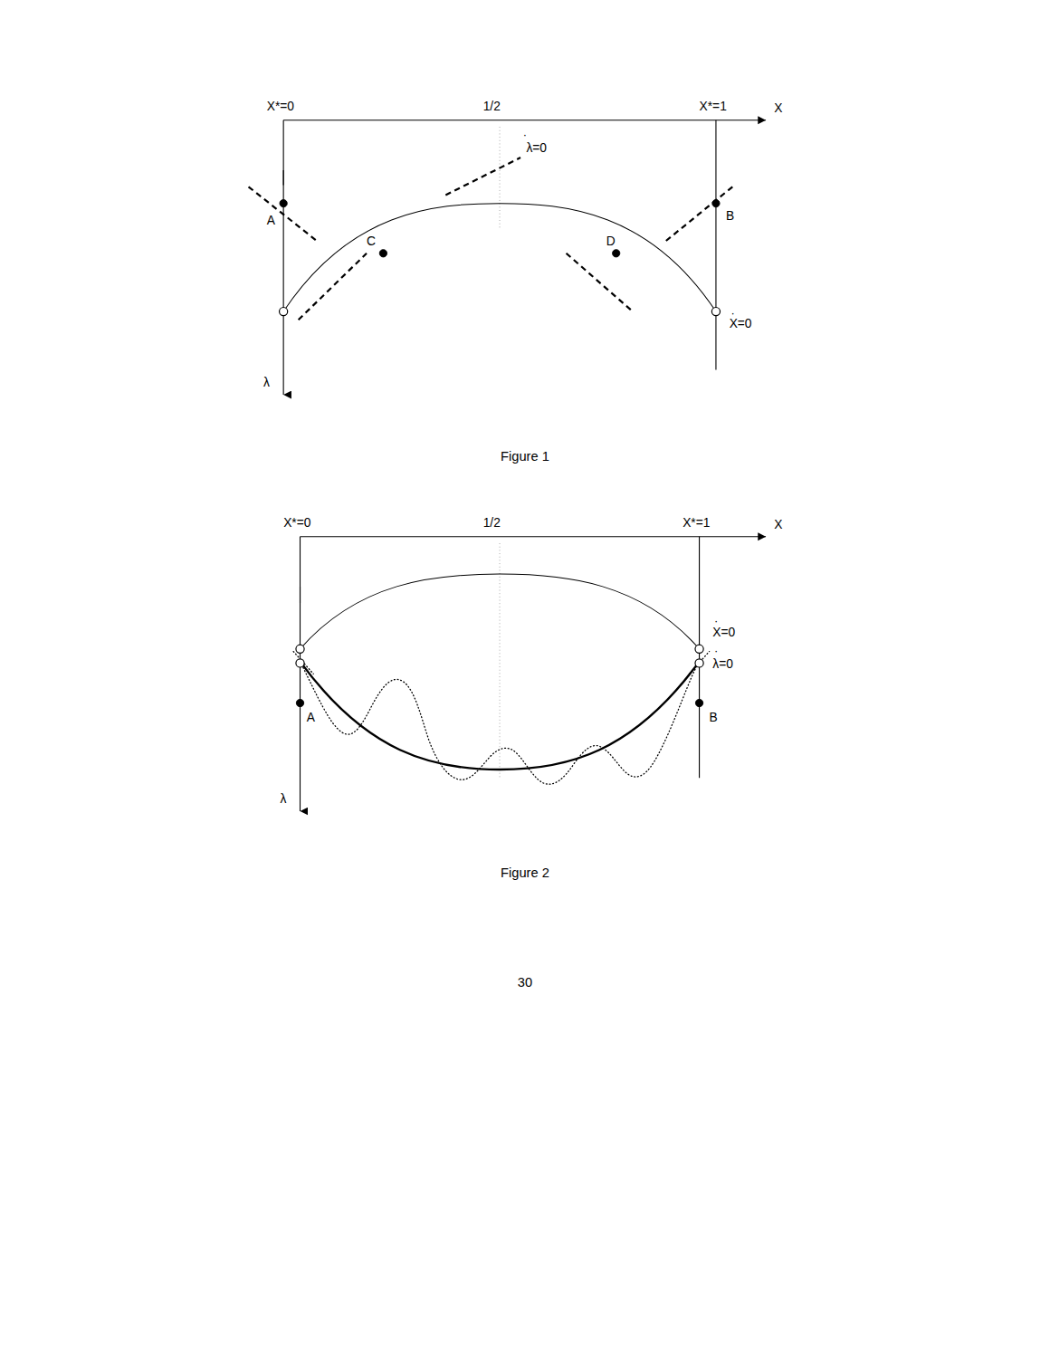X*=0 1/2 X*=1 X A C D B λ=0 · X=0 · λ
Figure 1
X*=0 1/2 X*=1 X X=0 · λ=0 · A B λ
Figure 2
30